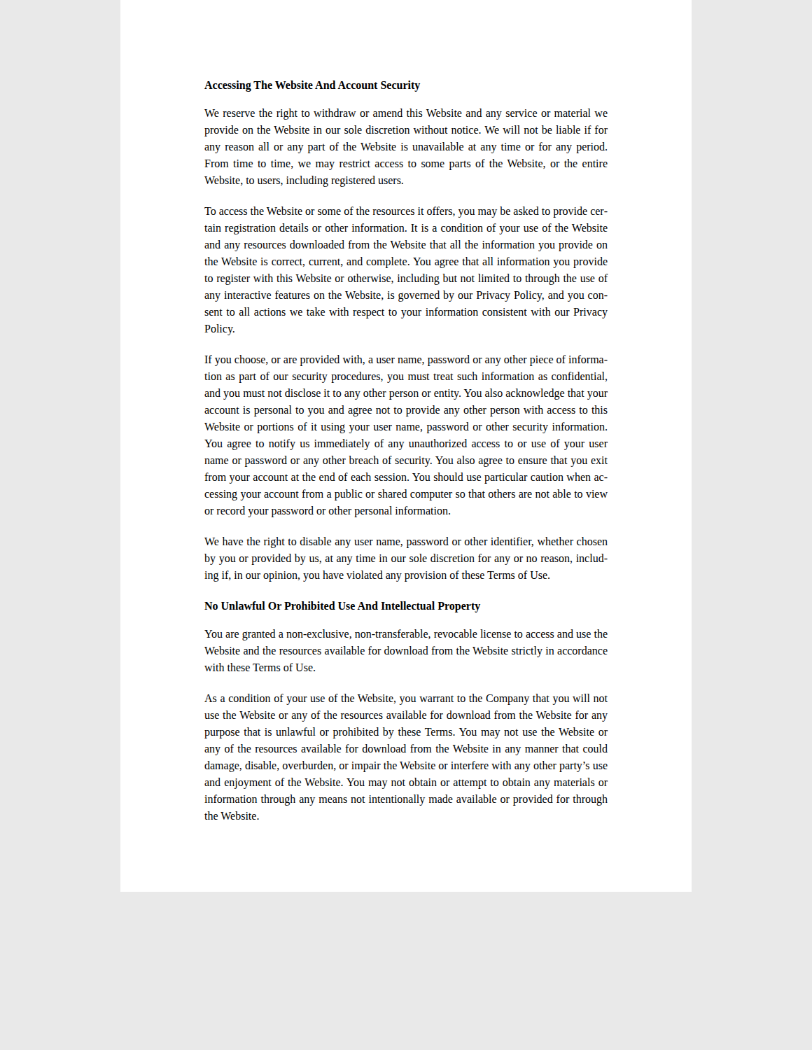Accessing The Website And Account Security
We reserve the right to withdraw or amend this Website and any service or material we provide on the Website in our sole discretion without notice. We will not be liable if for any reason all or any part of the Website is unavailable at any time or for any period. From time to time, we may restrict access to some parts of the Website, or the entire Website, to users, including registered users.
To access the Website or some of the resources it offers, you may be asked to provide certain registration details or other information. It is a condition of your use of the Website and any resources downloaded from the Website that all the information you provide on the Website is correct, current, and complete. You agree that all information you provide to register with this Website or otherwise, including but not limited to through the use of any interactive features on the Website, is governed by our Privacy Policy, and you consent to all actions we take with respect to your information consistent with our Privacy Policy.
If you choose, or are provided with, a user name, password or any other piece of information as part of our security procedures, you must treat such information as confidential, and you must not disclose it to any other person or entity. You also acknowledge that your account is personal to you and agree not to provide any other person with access to this Website or portions of it using your user name, password or other security information. You agree to notify us immediately of any unauthorized access to or use of your user name or password or any other breach of security. You also agree to ensure that you exit from your account at the end of each session. You should use particular caution when accessing your account from a public or shared computer so that others are not able to view or record your password or other personal information.
We have the right to disable any user name, password or other identifier, whether chosen by you or provided by us, at any time in our sole discretion for any or no reason, including if, in our opinion, you have violated any provision of these Terms of Use.
No Unlawful Or Prohibited Use And Intellectual Property
You are granted a non-exclusive, non-transferable, revocable license to access and use the Website and the resources available for download from the Website strictly in accordance with these Terms of Use.
As a condition of your use of the Website, you warrant to the Company that you will not use the Website or any of the resources available for download from the Website for any purpose that is unlawful or prohibited by these Terms. You may not use the Website or any of the resources available for download from the Website in any manner that could damage, disable, overburden, or impair the Website or interfere with any other party’s use and enjoyment of the Website. You may not obtain or attempt to obtain any materials or information through any means not intentionally made available or provided for through the Website.